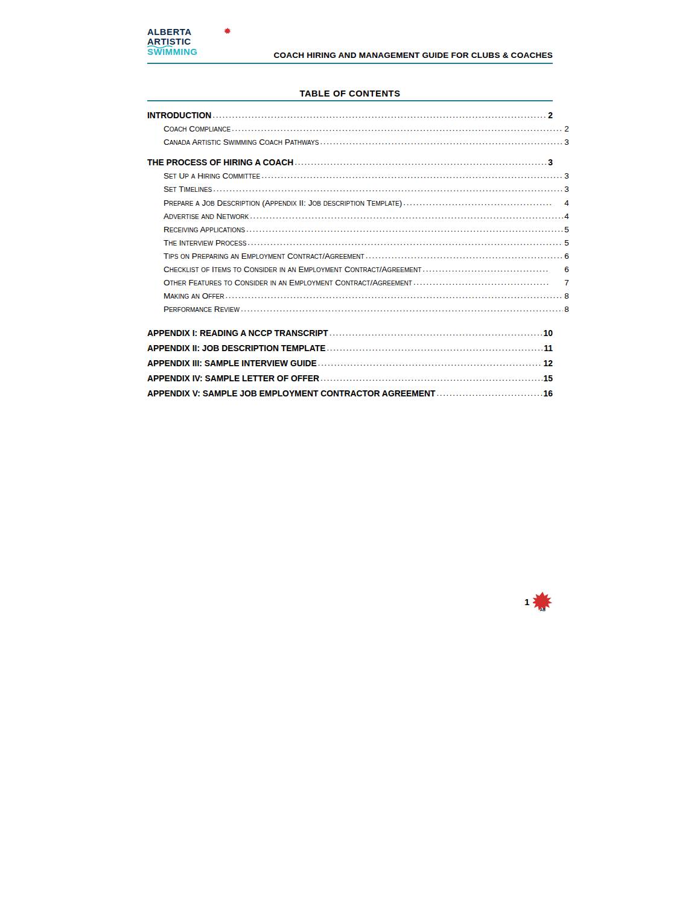ALBERTA ARTISTIC SWIMMING
Coach Hiring and Management Guide for Clubs & Coaches
TABLE OF CONTENTS
Introduction .................................................................................................................................. 2
Coach Compliance ................................................................................................................................. 2
Canada Artistic Swimming Coach Pathways ..................................................................................... 3
The Process of Hiring a Coach ............................................................................................. 3
Set Up a Hiring Committee ....................................................................................................... 3
Set Timelines ......................................................................................................................... 3
Prepare a Job Description (Appendix II: Job description Template) .............................................. 4
Advertise and Network .............................................................................................................. 4
Receiving Applications .............................................................................................................. 5
The Interview Process ............................................................................................................... 5
Tips on Preparing an Employment Contract/Agreement .............................................................. 6
Checklist of Items to Consider in an Employment Contract/Agreement ....................................... 6
Other Features to Consider in an Employment Contract/Agreement .......................................... 7
Making an Offer ..................................................................................................................... 8
Performance Review ................................................................................................................. 8
Appendix I: Reading a NCCP Transcript ............................................................................................ 10
Appendix II: Job Description Template .............................................................................................. 11
Appendix III: Sample Interview Guide ................................................................................................ 12
Appendix IV: Sample Letter of Offer .................................................................................................. 15
Appendix V: Sample Job Employment Contractor Agreement ....................................................... 16
1 AB